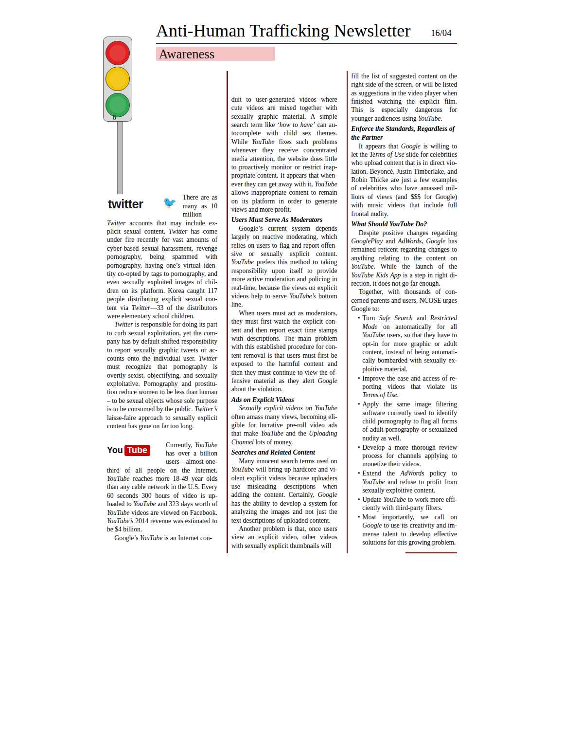Anti-Human Trafficking Newsletter
16/04
Awareness
6
twitter 🐦
There are as many as 10 million Twitter accounts that may include explicit sexual content. Twitter has come under fire recently for vast amounts of cyber-based sexual harassment, revenge pornography, being spammed with pornography, having one’s virtual identity co-opted by tags to pornography, and even sexually exploited images of children on its platform. Korea caught 117 people distributing explicit sexual content via Twitter—33 of the distributors were elementary school children.
Twitter is responsible for doing its part to curb sexual exploitation, yet the company has by default shifted responsibility to report sexually graphic tweets or accounts onto the individual user. Twitter must recognize that pornography is overtly sexist, objectifying, and sexually exploitative. Pornography and prostitution reduce women to be less than human – to be sexual objects whose sole purpose is to be consumed by the public. Twitter’s laisse-faire approach to sexually explicit content has gone on far too long.
You Tube
Currently, YouTube has over a billion users—almost one-third of all people on the Internet. YouTube reaches more 18-49 year olds than any cable network in the U.S. Every 60 seconds 300 hours of video is uploaded to YouTube and 323 days worth of YouTube videos are viewed on Facebook. YouTube’s 2014 revenue was estimated to be $4 billion.
Google’s YouTube is an Internet con-
duit to user-generated videos where cute videos are mixed together with sexually graphic material. A simple search term like ‘how to have’ can autocomplete with child sex themes. While YouTube fixes such problems whenever they receive concentrated media attention, the website does little to proactively monitor or restrict inappropriate content. It appears that whenever they can get away with it, YouTube allows inappropriate content to remain on its platform in order to generate views and more profit.
Users Must Serve As Moderators
Google’s current system depends largely on reactive moderating, which relies on users to flag and report offensive or sexually explicit content. YouTube prefers this method to taking responsibility upon itself to provide more active moderation and policing in real-time, because the views on explicit videos help to serve YouTube’s bottom line.
When users must act as moderators, they must first watch the explicit content and then report exact time stamps with descriptions. The main problem with this established procedure for content removal is that users must first be exposed to the harmful content and then they must continue to view the offensive material as they alert Google about the violation.
Ads on Explicit Videos
Sexually explicit videos on YouTube often amass many views, becoming eligible for lucrative pre-roll video ads that make YouTube and the Uploading Channel lots of money.
Searches and Related Content
Many innocent search terms used on YouTube will bring up hardcore and violent explicit videos because uploaders use misleading descriptions when adding the content. Certainly, Google has the ability to develop a system for analyzing the images and not just the text descriptions of uploaded content.
Another problem is that, once users view an explicit video, other videos with sexually explicit thumbnails will
fill the list of suggested content on the right side of the screen, or will be listed as suggestions in the video player when finished watching the explicit film. This is especially dangerous for younger audiences using YouTube.
Enforce the Standards, Regardless of the Partner
It appears that Google is willing to let the Terms of Use slide for celebrities who upload content that is in direct violation. Beyoncé, Justin Timberlake, and Robin Thicke are just a few examples of celebrities who have amassed millions of views (and $$$ for Google) with music videos that include full frontal nudity.
What Should YouTube Do?
Despite positive changes regarding GooglePlay and AdWords, Google has remained reticent regarding changes to anything relating to the content on YouTube. While the launch of the YouTube Kids App is a step in right direction, it does not go far enough.
Together, with thousands of concerned parents and users, NCOSE urges Google to:
Turn Safe Search and Restricted Mode on automatically for all YouTube users, so that they have to opt-in for more graphic or adult content, instead of being automatically bombarded with sexually exploitive material.
Improve the ease and access of reporting videos that violate its Terms of Use.
Apply the same image filtering software currently used to identify child pornography to flag all forms of adult pornography or sexualized nudity as well.
Develop a more thorough review process for channels applying to monetize their videos.
Extend the AdWords policy to YouTube and refuse to profit from sexually exploitive content.
Update YouTube to work more efficiently with third-party filters.
Most importantly, we call on Google to use its creativity and immense talent to develop effective solutions for this growing problem.